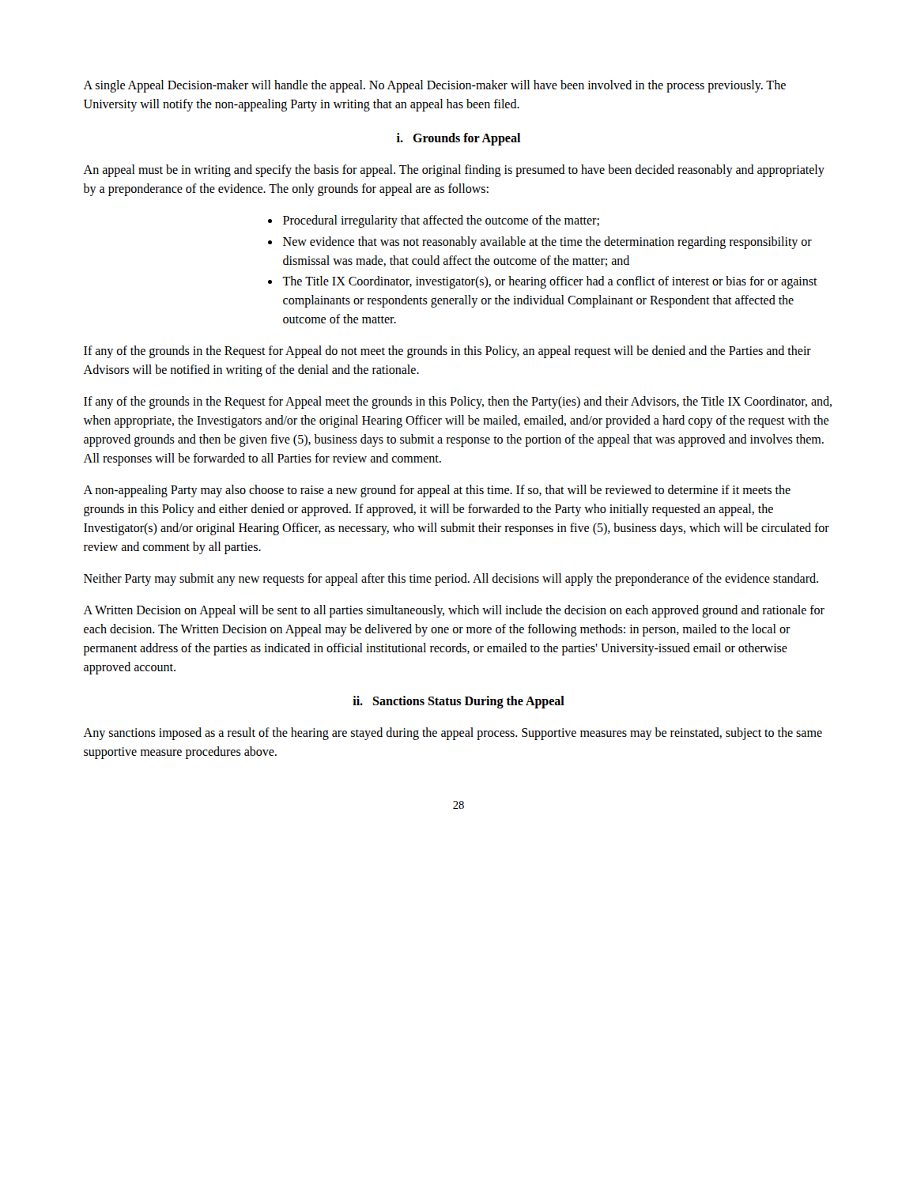A single Appeal Decision-maker will handle the appeal. No Appeal Decision-maker will have been involved in the process previously. The University will notify the non-appealing Party in writing that an appeal has been filed.
i. Grounds for Appeal
An appeal must be in writing and specify the basis for appeal. The original finding is presumed to have been decided reasonably and appropriately by a preponderance of the evidence. The only grounds for appeal are as follows:
Procedural irregularity that affected the outcome of the matter;
New evidence that was not reasonably available at the time the determination regarding responsibility or dismissal was made, that could affect the outcome of the matter; and
The Title IX Coordinator, investigator(s), or hearing officer had a conflict of interest or bias for or against complainants or respondents generally or the individual Complainant or Respondent that affected the outcome of the matter.
If any of the grounds in the Request for Appeal do not meet the grounds in this Policy, an appeal request will be denied and the Parties and their Advisors will be notified in writing of the denial and the rationale.
If any of the grounds in the Request for Appeal meet the grounds in this Policy, then the Party(ies) and their Advisors, the Title IX Coordinator, and, when appropriate, the Investigators and/or the original Hearing Officer will be mailed, emailed, and/or provided a hard copy of the request with the approved grounds and then be given five (5), business days to submit a response to the portion of the appeal that was approved and involves them. All responses will be forwarded to all Parties for review and comment.
A non-appealing Party may also choose to raise a new ground for appeal at this time. If so, that will be reviewed to determine if it meets the grounds in this Policy and either denied or approved. If approved, it will be forwarded to the Party who initially requested an appeal, the Investigator(s) and/or original Hearing Officer, as necessary, who will submit their responses in five (5), business days, which will be circulated for review and comment by all parties.
Neither Party may submit any new requests for appeal after this time period. All decisions will apply the preponderance of the evidence standard.
A Written Decision on Appeal will be sent to all parties simultaneously, which will include the decision on each approved ground and rationale for each decision. The Written Decision on Appeal may be delivered by one or more of the following methods: in person, mailed to the local or permanent address of the parties as indicated in official institutional records, or emailed to the parties' University-issued email or otherwise approved account.
ii. Sanctions Status During the Appeal
Any sanctions imposed as a result of the hearing are stayed during the appeal process. Supportive measures may be reinstated, subject to the same supportive measure procedures above.
28